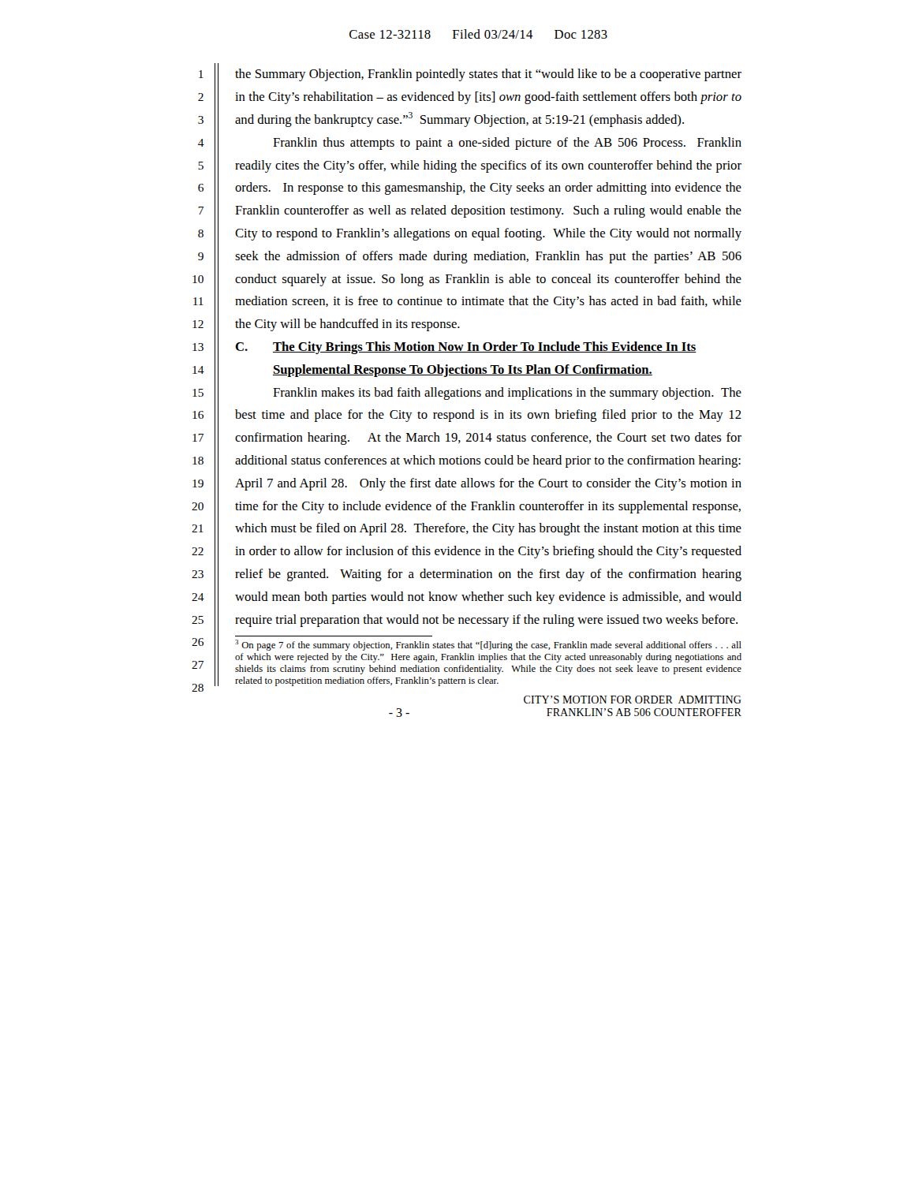Case 12-32118 Filed 03/24/14 Doc 1283
1
2
3
4
5
6
7
8
9
10
11
12
13
14
15
16
17
18
19
20
21
22
23
24
25
26
27
28
the Summary Objection, Franklin pointedly states that it “would like to be a cooperative partner in the City’s rehabilitation – as evidenced by [its] own good-faith settlement offers both prior to and during the bankruptcy case.”3 Summary Objection, at 5:19-21 (emphasis added).
Franklin thus attempts to paint a one-sided picture of the AB 506 Process. Franklin readily cites the City’s offer, while hiding the specifics of its own counteroffer behind the prior orders. In response to this gamesmanship, the City seeks an order admitting into evidence the Franklin counteroffer as well as related deposition testimony. Such a ruling would enable the City to respond to Franklin’s allegations on equal footing. While the City would not normally seek the admission of offers made during mediation, Franklin has put the parties’ AB 506 conduct squarely at issue. So long as Franklin is able to conceal its counteroffer behind the mediation screen, it is free to continue to intimate that the City’s has acted in bad faith, while the City will be handcuffed in its response.
C.
The City Brings This Motion Now In Order To Include This Evidence In Its Supplemental Response To Objections To Its Plan Of Confirmation.
Franklin makes its bad faith allegations and implications in the summary objection. The best time and place for the City to respond is in its own briefing filed prior to the May 12 confirmation hearing. At the March 19, 2014 status conference, the Court set two dates for additional status conferences at which motions could be heard prior to the confirmation hearing: April 7 and April 28. Only the first date allows for the Court to consider the City’s motion in time for the City to include evidence of the Franklin counteroffer in its supplemental response, which must be filed on April 28. Therefore, the City has brought the instant motion at this time in order to allow for inclusion of this evidence in the City’s briefing should the City’s requested relief be granted. Waiting for a determination on the first day of the confirmation hearing would mean both parties would not know whether such key evidence is admissible, and would require trial preparation that would not be necessary if the ruling were issued two weeks before.
3 On page 7 of the summary objection, Franklin states that “[d]uring the case, Franklin made several additional offers . . . all of which were rejected by the City.” Here again, Franklin implies that the City acted unreasonably during negotiations and shields its claims from scrutiny behind mediation confidentiality. While the City does not seek leave to present evidence related to postpetition mediation offers, Franklin’s pattern is clear.
- 3 -
CITY’S MOTION FOR ORDER ADMITTING
FRANKLIN’S AB 506 COUNTEROFFER